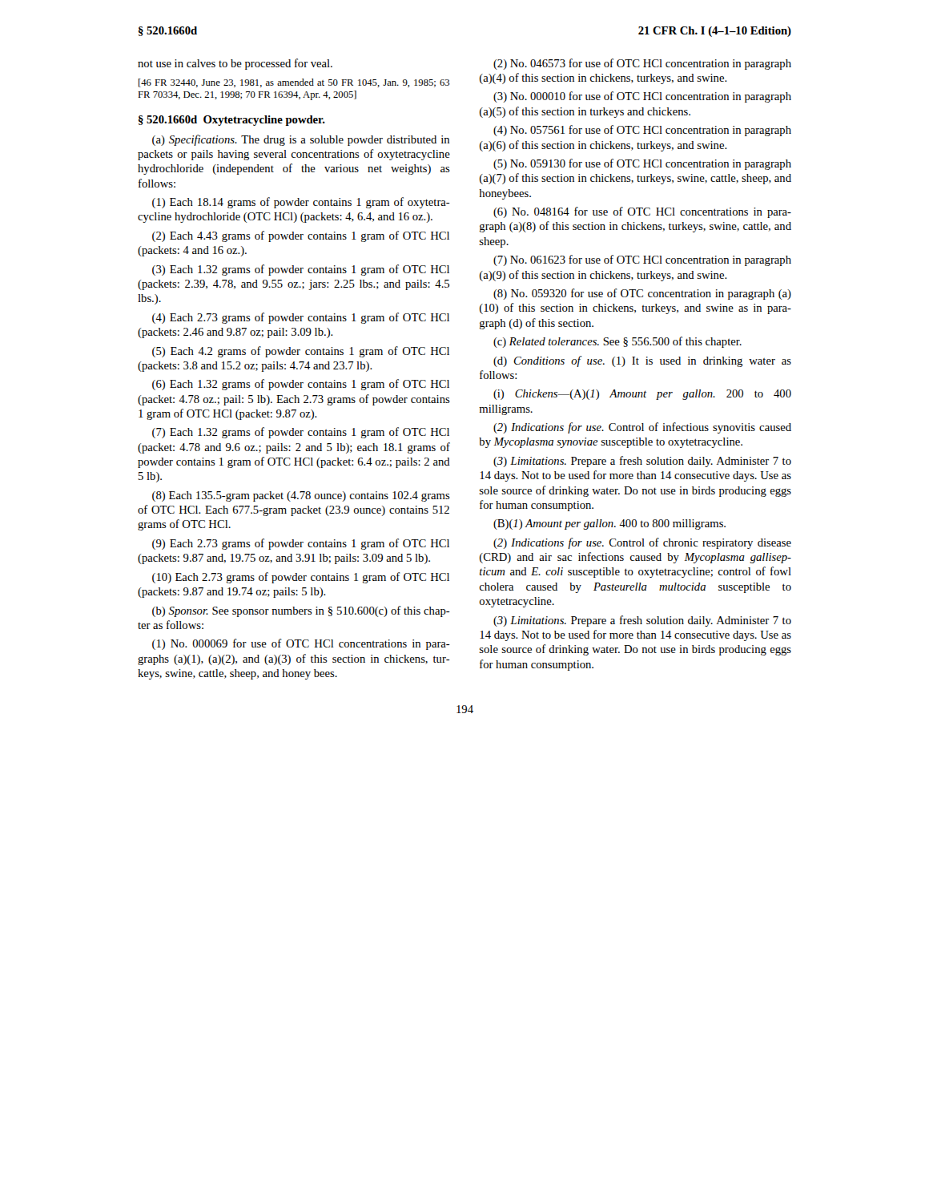§ 520.1660d 21 CFR Ch. I (4–1–10 Edition)
not use in calves to be processed for veal.
[46 FR 32440, June 23, 1981, as amended at 50 FR 1045, Jan. 9, 1985; 63 FR 70334, Dec. 21, 1998; 70 FR 16394, Apr. 4, 2005]
§ 520.1660d Oxytetracycline powder.
(a) Specifications. The drug is a soluble powder distributed in packets or pails having several concentrations of oxytetracycline hydrochloride (independent of the various net weights) as follows:
(1) Each 18.14 grams of powder contains 1 gram of oxytetracycline hydrochloride (OTC HCl) (packets: 4, 6.4, and 16 oz.).
(2) Each 4.43 grams of powder contains 1 gram of OTC HCl (packets: 4 and 16 oz.).
(3) Each 1.32 grams of powder contains 1 gram of OTC HCl (packets: 2.39, 4.78, and 9.55 oz.; jars: 2.25 lbs.; and pails: 4.5 lbs.).
(4) Each 2.73 grams of powder contains 1 gram of OTC HCl (packets: 2.46 and 9.87 oz; pail: 3.09 lb.).
(5) Each 4.2 grams of powder contains 1 gram of OTC HCl (packets: 3.8 and 15.2 oz; pails: 4.74 and 23.7 lb).
(6) Each 1.32 grams of powder contains 1 gram of OTC HCl (packet: 4.78 oz.; pail: 5 lb). Each 2.73 grams of powder contains 1 gram of OTC HCl (packet: 9.87 oz).
(7) Each 1.32 grams of powder contains 1 gram of OTC HCl (packet: 4.78 and 9.6 oz.; pails: 2 and 5 lb); each 18.1 grams of powder contains 1 gram of OTC HCl (packet: 6.4 oz.; pails: 2 and 5 lb).
(8) Each 135.5-gram packet (4.78 ounce) contains 102.4 grams of OTC HCl. Each 677.5-gram packet (23.9 ounce) contains 512 grams of OTC HCl.
(9) Each 2.73 grams of powder contains 1 gram of OTC HCl (packets: 9.87 and, 19.75 oz, and 3.91 lb; pails: 3.09 and 5 lb).
(10) Each 2.73 grams of powder contains 1 gram of OTC HCl (packets: 9.87 and 19.74 oz; pails: 5 lb).
(b) Sponsor. See sponsor numbers in § 510.600(c) of this chapter as follows:
(1) No. 000069 for use of OTC HCl concentrations in paragraphs (a)(1), (a)(2), and (a)(3) of this section in chickens, turkeys, swine, cattle, sheep, and honey bees.
(2) No. 046573 for use of OTC HCl concentration in paragraph (a)(4) of this section in chickens, turkeys, and swine.
(3) No. 000010 for use of OTC HCl concentration in paragraph (a)(5) of this section in turkeys and chickens.
(4) No. 057561 for use of OTC HCl concentration in paragraph (a)(6) of this section in chickens, turkeys, and swine.
(5) No. 059130 for use of OTC HCl concentration in paragraph (a)(7) of this section in chickens, turkeys, swine, cattle, sheep, and honeybees.
(6) No. 048164 for use of OTC HCl concentrations in paragraph (a)(8) of this section in chickens, turkeys, swine, cattle, and sheep.
(7) No. 061623 for use of OTC HCl concentration in paragraph (a)(9) of this section in chickens, turkeys, and swine.
(8) No. 059320 for use of OTC concentration in paragraph (a)(10) of this section in chickens, turkeys, and swine as in paragraph (d) of this section.
(c) Related tolerances. See § 556.500 of this chapter.
(d) Conditions of use. (1) It is used in drinking water as follows:
(i) Chickens—(A)(1) Amount per gallon. 200 to 400 milligrams.
(2) Indications for use. Control of infectious synovitis caused by Mycoplasma synoviae susceptible to oxytetracycline.
(3) Limitations. Prepare a fresh solution daily. Administer 7 to 14 days. Not to be used for more than 14 consecutive days. Use as sole source of drinking water. Do not use in birds producing eggs for human consumption.
(B)(1) Amount per gallon. 400 to 800 milligrams.
(2) Indications for use. Control of chronic respiratory disease (CRD) and air sac infections caused by Mycoplasma gallisepticum and E. coli susceptible to oxytetracycline; control of fowl cholera caused by Pasteurella multocida susceptible to oxytetracycline.
(3) Limitations. Prepare a fresh solution daily. Administer 7 to 14 days. Not to be used for more than 14 consecutive days. Use as sole source of drinking water. Do not use in birds producing eggs for human consumption.
194